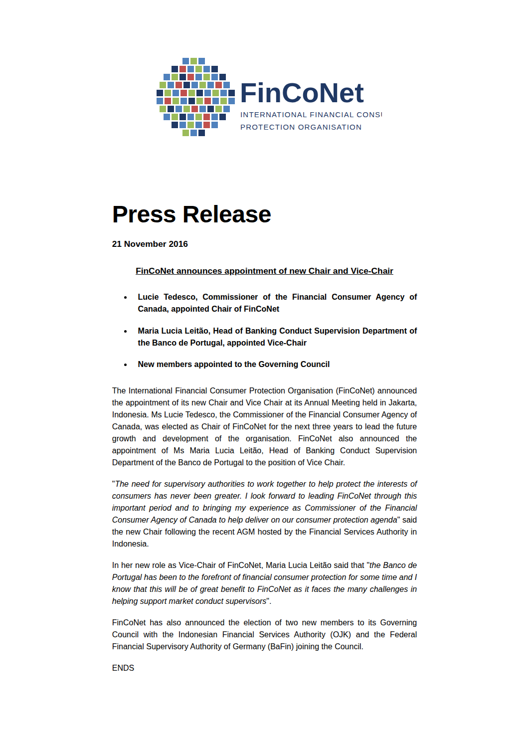FinCoNet INTERNATIONAL FINANCIAL CONSUMER PROTECTION ORGANISATION
Press Release
21 November 2016
FinCoNet announces appointment of new Chair and Vice-Chair
Lucie Tedesco, Commissioner of the Financial Consumer Agency of Canada, appointed Chair of FinCoNet
Maria Lucia Leitão, Head of Banking Conduct Supervision Department of the Banco de Portugal, appointed Vice-Chair
New members appointed to the Governing Council
The International Financial Consumer Protection Organisation (FinCoNet) announced the appointment of its new Chair and Vice Chair at its Annual Meeting held in Jakarta, Indonesia. Ms Lucie Tedesco, the Commissioner of the Financial Consumer Agency of Canada, was elected as Chair of FinCoNet for the next three years to lead the future growth and development of the organisation. FinCoNet also announced the appointment of Ms Maria Lucia Leitão, Head of Banking Conduct Supervision Department of the Banco de Portugal to the position of Vice Chair.
"The need for supervisory authorities to work together to help protect the interests of consumers has never been greater. I look forward to leading FinCoNet through this important period and to bringing my experience as Commissioner of the Financial Consumer Agency of Canada to help deliver on our consumer protection agenda" said the new Chair following the recent AGM hosted by the Financial Services Authority in Indonesia.
In her new role as Vice-Chair of FinCoNet, Maria Lucia Leitão said that "the Banco de Portugal has been to the forefront of financial consumer protection for some time and I know that this will be of great benefit to FinCoNet as it faces the many challenges in helping support market conduct supervisors".
FinCoNet has also announced the election of two new members to its Governing Council with the Indonesian Financial Services Authority (OJK) and the Federal Financial Supervisory Authority of Germany (BaFin) joining the Council.
ENDS